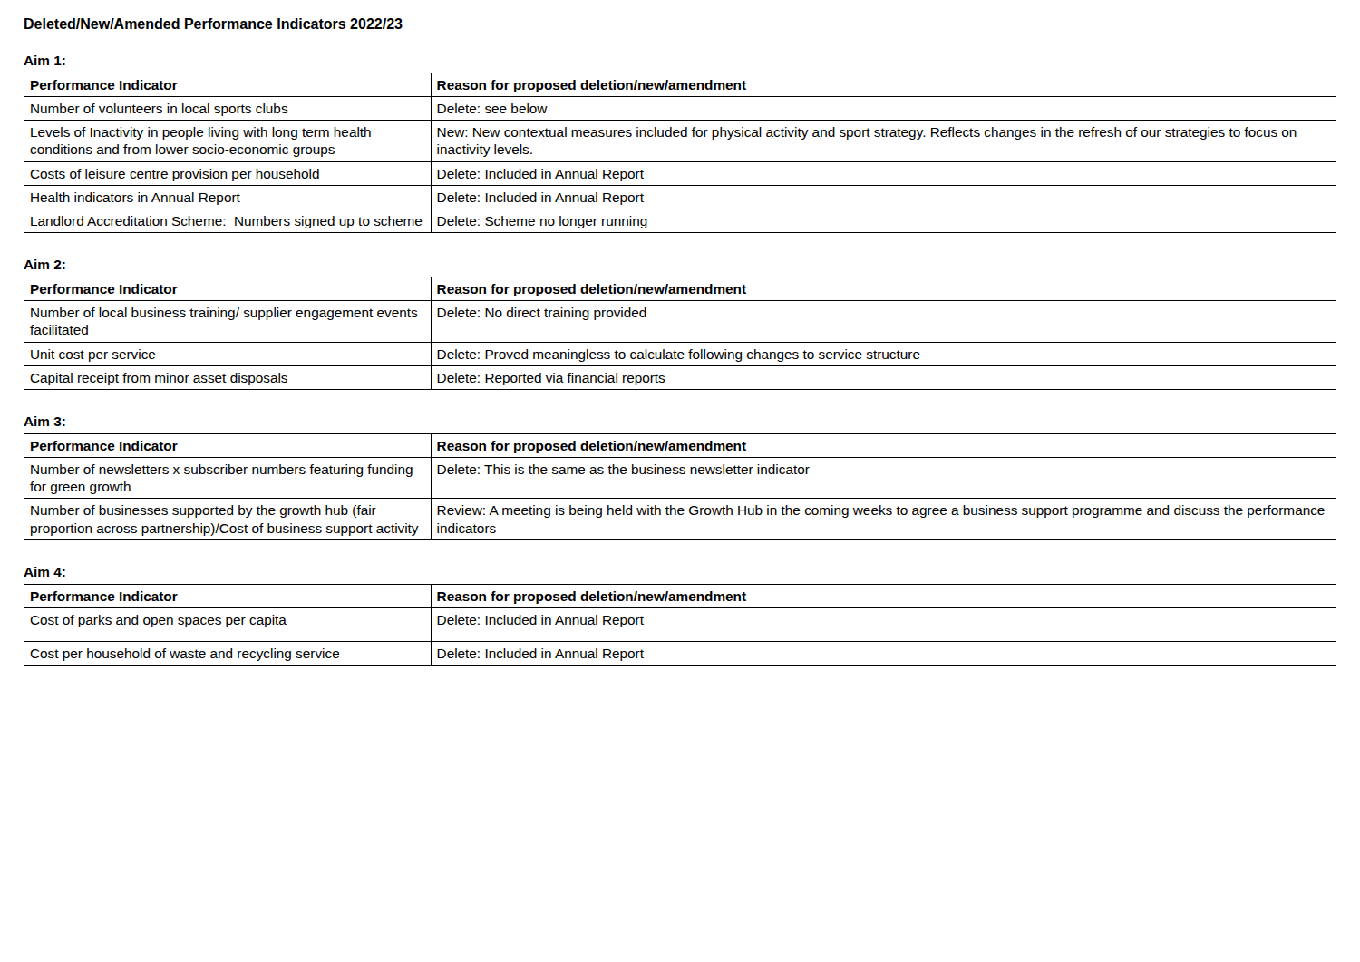Deleted/New/Amended Performance Indicators 2022/23
Aim 1:
| Performance Indicator | Reason for proposed deletion/new/amendment |
| --- | --- |
| Number of volunteers in local sports clubs | Delete: see below |
| Levels of Inactivity in people living with long term health conditions and from lower socio-economic groups | New: New contextual measures included for physical activity and sport strategy. Reflects changes in the refresh of our strategies to focus on inactivity levels. |
| Costs of leisure centre provision per household | Delete: Included in Annual Report |
| Health indicators in Annual Report | Delete: Included in Annual Report |
| Landlord Accreditation Scheme: Numbers signed up to scheme | Delete: Scheme no longer running |
Aim 2:
| Performance Indicator | Reason for proposed deletion/new/amendment |
| --- | --- |
| Number of local business training/ supplier engagement events facilitated | Delete: No direct training provided |
| Unit cost per service | Delete: Proved meaningless to calculate following changes to service structure |
| Capital receipt from minor asset disposals | Delete: Reported via financial reports |
Aim 3:
| Performance Indicator | Reason for proposed deletion/new/amendment |
| --- | --- |
| Number of newsletters x subscriber numbers featuring funding for green growth | Delete: This is the same as the business newsletter indicator |
| Number of businesses supported by the growth hub (fair proportion across partnership)/Cost of business support activity | Review: A meeting is being held with the Growth Hub in the coming weeks to agree a business support programme and discuss the performance indicators |
Aim 4:
| Performance Indicator | Reason for proposed deletion/new/amendment |
| --- | --- |
| Cost of parks and open spaces per capita | Delete: Included in Annual Report |
| Cost per household of waste and recycling service | Delete: Included in Annual Report |